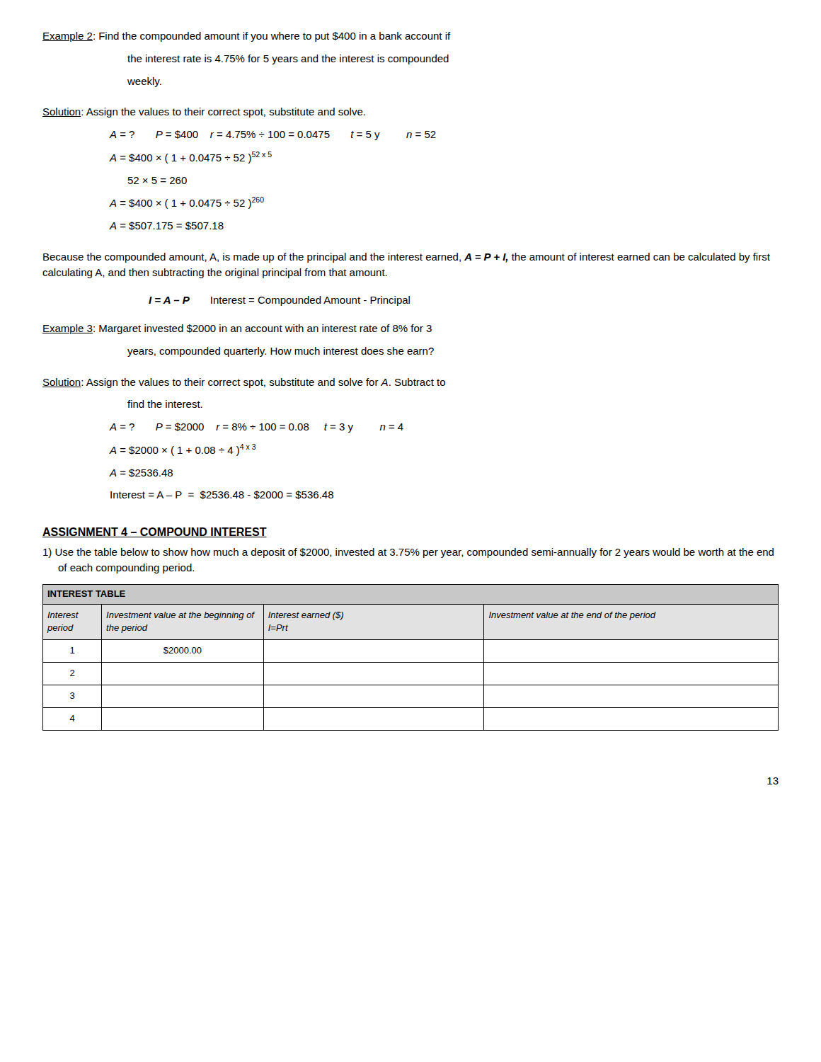Example 2: Find the compounded amount if you where to put $400 in a bank account if
the interest rate is 4.75% for 5 years and the interest is compounded
weekly.
Solution: Assign the values to their correct spot, substitute and solve.
A = ? P = $400 r = 4.75% ÷ 100 = 0.0475 t = 5 y n = 52
A = $400 × ( 1 + 0.0475 ÷ 52 )52 x 5
52 × 5 = 260
A = $400 × ( 1 + 0.0475 ÷ 52 )260
A = $507.175 = $507.18
Because the compounded amount, A, is made up of the principal and the interest earned, A = P + I, the amount of interest earned can be calculated by first calculating A, and then subtracting the original principal from that amount.
I = A – P Interest = Compounded Amount - Principal
Example 3: Margaret invested $2000 in an account with an interest rate of 8% for 3
years, compounded quarterly. How much interest does she earn?
Solution: Assign the values to their correct spot, substitute and solve for A. Subtract to
find the interest.
A = ? P = $2000 r = 8% ÷ 100 = 0.08 t = 3 y n = 4
A = $2000 × ( 1 + 0.08 ÷ 4 )4 x 3
A = $2536.48
Interest = A – P = $2536.48 - $2000 = $536.48
ASSIGNMENT 4 – COMPOUND INTEREST
1) Use the table below to show how much a deposit of $2000, invested at 3.75% per year, compounded semi-annually for 2 years would be worth at the end of each compounding period.
INTEREST TABLE
| Interest period | Investment value at the beginning of the period | Interest earned ($) I=Prt | Investment value at the end of the period |
| --- | --- | --- | --- |
| 1 | $2000.00 | | |
| 2 | | | |
| 3 | | | |
| 4 | | | |
13